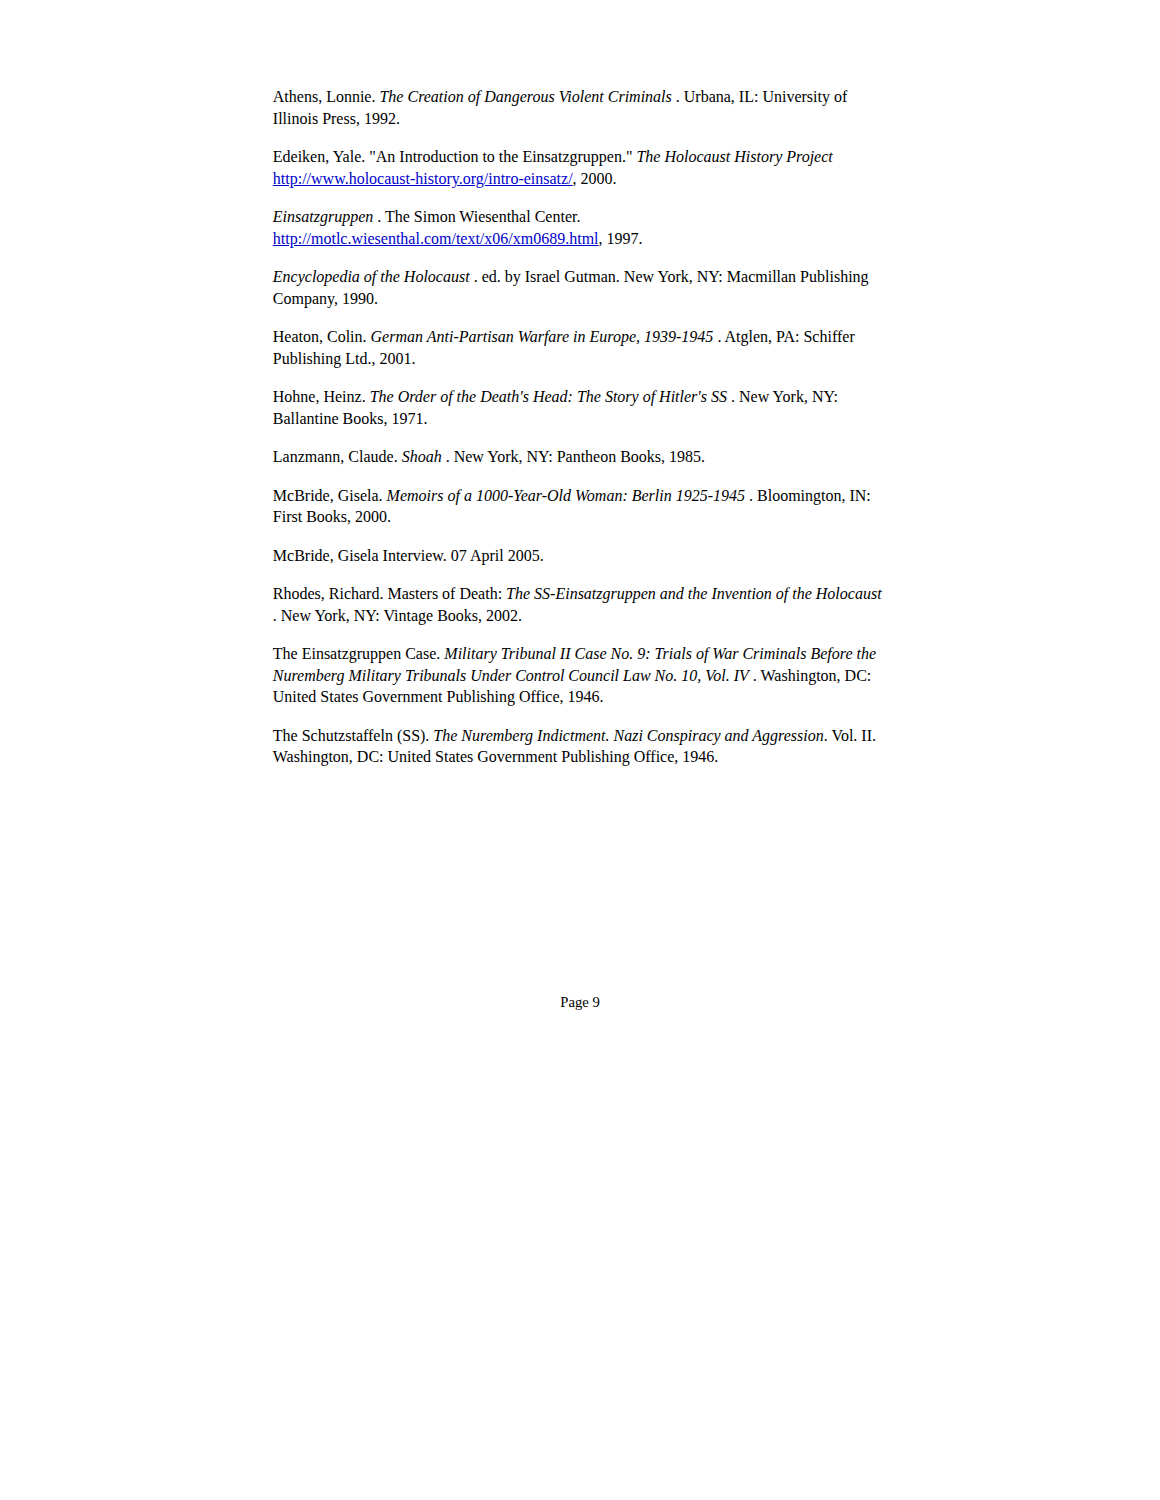Athens, Lonnie. The Creation of Dangerous Violent Criminals . Urbana, IL: University of Illinois Press, 1992.
Edeiken, Yale. "An Introduction to the Einsatzgruppen." The Holocaust History Project http://www.holocaust-history.org/intro-einsatz/, 2000.
Einsatzgruppen . The Simon Wiesenthal Center. http://motlc.wiesenthal.com/text/x06/xm0689.html, 1997.
Encyclopedia of the Holocaust . ed. by Israel Gutman. New York, NY: Macmillan Publishing Company, 1990.
Heaton, Colin. German Anti-Partisan Warfare in Europe, 1939-1945 . Atglen, PA: Schiffer Publishing Ltd., 2001.
Hohne, Heinz. The Order of the Death's Head: The Story of Hitler's SS . New York, NY: Ballantine Books, 1971.
Lanzmann, Claude. Shoah . New York, NY: Pantheon Books, 1985.
McBride, Gisela. Memoirs of a 1000-Year-Old Woman: Berlin 1925-1945 . Bloomington, IN: First Books, 2000.
McBride, Gisela Interview. 07 April 2005.
Rhodes, Richard. Masters of Death: The SS-Einsatzgruppen and the Invention of the Holocaust . New York, NY: Vintage Books, 2002.
The Einsatzgruppen Case. Military Tribunal II Case No. 9: Trials of War Criminals Before the Nuremberg Military Tribunals Under Control Council Law No. 10, Vol. IV . Washington, DC: United States Government Publishing Office, 1946.
The Schutzstaffeln (SS). The Nuremberg Indictment. Nazi Conspiracy and Aggression. Vol. II. Washington, DC: United States Government Publishing Office, 1946.
Page 9